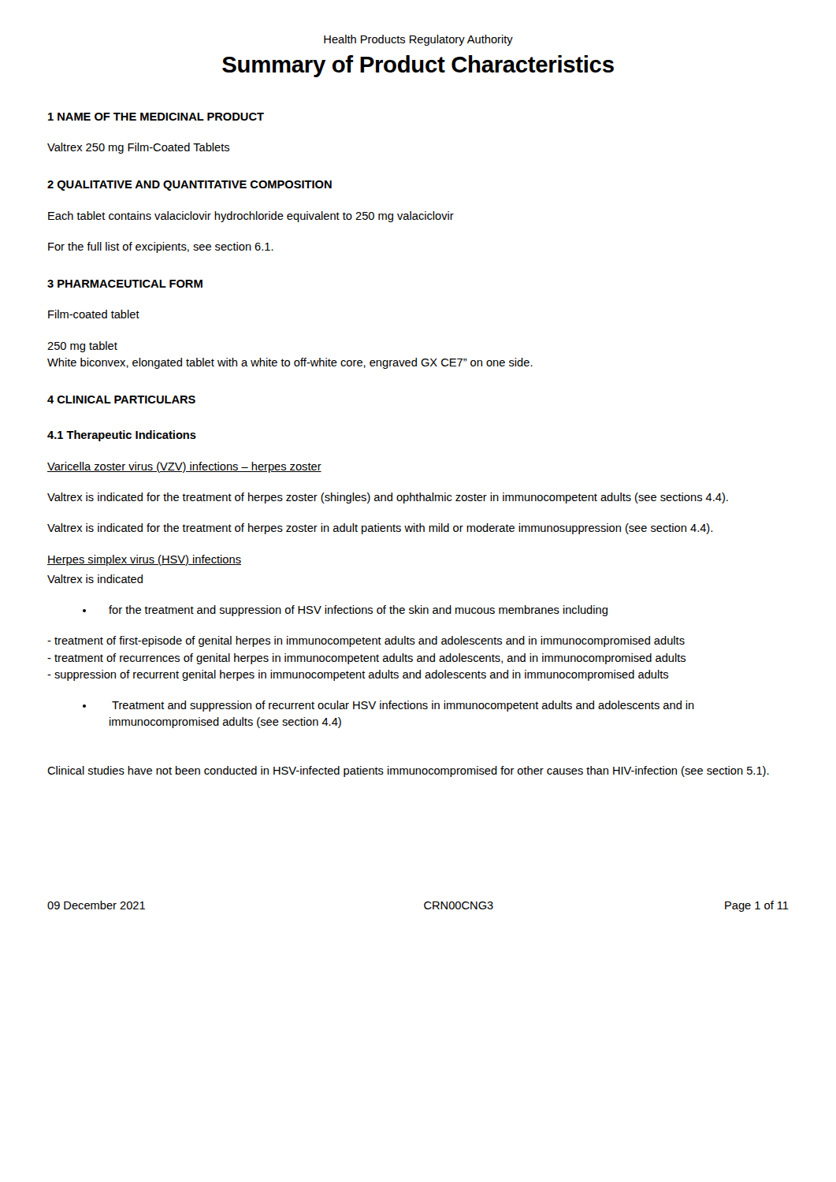Health Products Regulatory Authority
Summary of Product Characteristics
1 NAME OF THE MEDICINAL PRODUCT
Valtrex 250 mg Film-Coated Tablets
2 QUALITATIVE AND QUANTITATIVE COMPOSITION
Each tablet contains valaciclovir hydrochloride equivalent to 250 mg valaciclovir
For the full list of excipients, see section 6.1.
3 PHARMACEUTICAL FORM
Film-coated tablet
250 mg tablet
White biconvex, elongated tablet with a white to off-white core, engraved GX CE7” on one side.
4 CLINICAL PARTICULARS
4.1 Therapeutic Indications
Varicella zoster virus (VZV) infections – herpes zoster
Valtrex is indicated for the treatment of herpes zoster (shingles) and ophthalmic zoster in immunocompetent adults (see sections 4.4).
Valtrex is indicated for the treatment of herpes zoster in adult patients with mild or moderate immunosuppression (see section 4.4).
Herpes simplex virus (HSV) infections
Valtrex is indicated
for the treatment and suppression of HSV infections of the skin and mucous membranes including
- treatment of first-episode of genital herpes in immunocompetent adults and adolescents and in immunocompromised adults
- treatment of recurrences of genital herpes in immunocompetent adults and adolescents, and in immunocompromised adults
- suppression of recurrent genital herpes in immunocompetent adults and adolescents and in immunocompromised adults
Treatment and suppression of recurrent ocular HSV infections in immunocompetent adults and adolescents and in immunocompromised adults (see section 4.4)
Clinical studies have not been conducted in HSV-infected patients immunocompromised for other causes than HIV-infection (see section 5.1).
09 December 2021 CRN00CNG3 Page 1 of 11